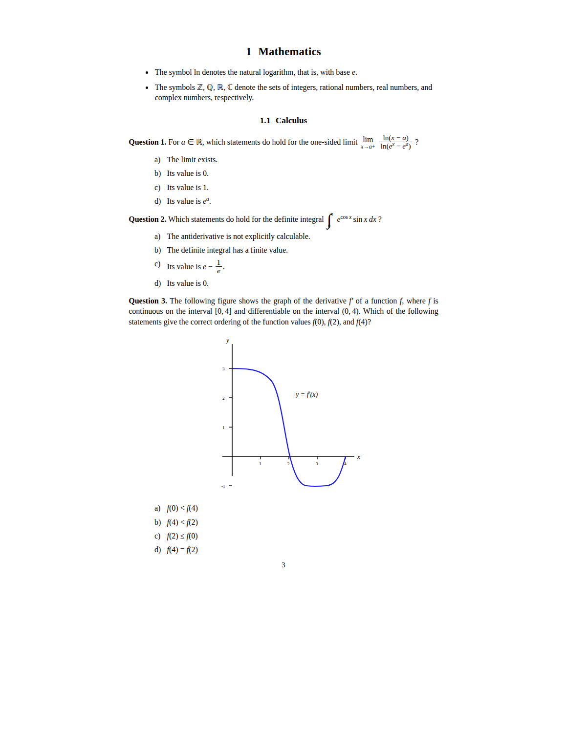1 Mathematics
The symbol ln denotes the natural logarithm, that is, with base e.
The symbols ℤ, ℚ, ℝ, ℂ denote the sets of integers, rational numbers, real numbers, and complex numbers, respectively.
1.1 Calculus
Question 1. For a ∈ ℝ, which statements do hold for the one-sided limit lim x→a+ ln(x − a) ln(ex − ea) ?
The limit exists.
Its value is 0.
Its value is 1.
Its value is ea.
Question 2. Which statements do hold for the definite integral π∫0 ecos x sin x dx ?
The antiderivative is not explicitly calculable.
The definite integral has a finite value.
Its value is e − 1 e.
Its value is 0.
Question 3. The following figure shows the graph of the derivative f′ of a function f, where f is continuous on the interval [0, 4] and differentiable on the interval (0, 4). Which of the following statements give the correct ordering of the function values f(0), f(2), and f(4)?
y x 3 2 1 -1 1 2 3 4 y = f′(x)
f(0) < f(4)
f(4) < f(2)
f(2) ≤ f(0)
f(4) = f(2)
3